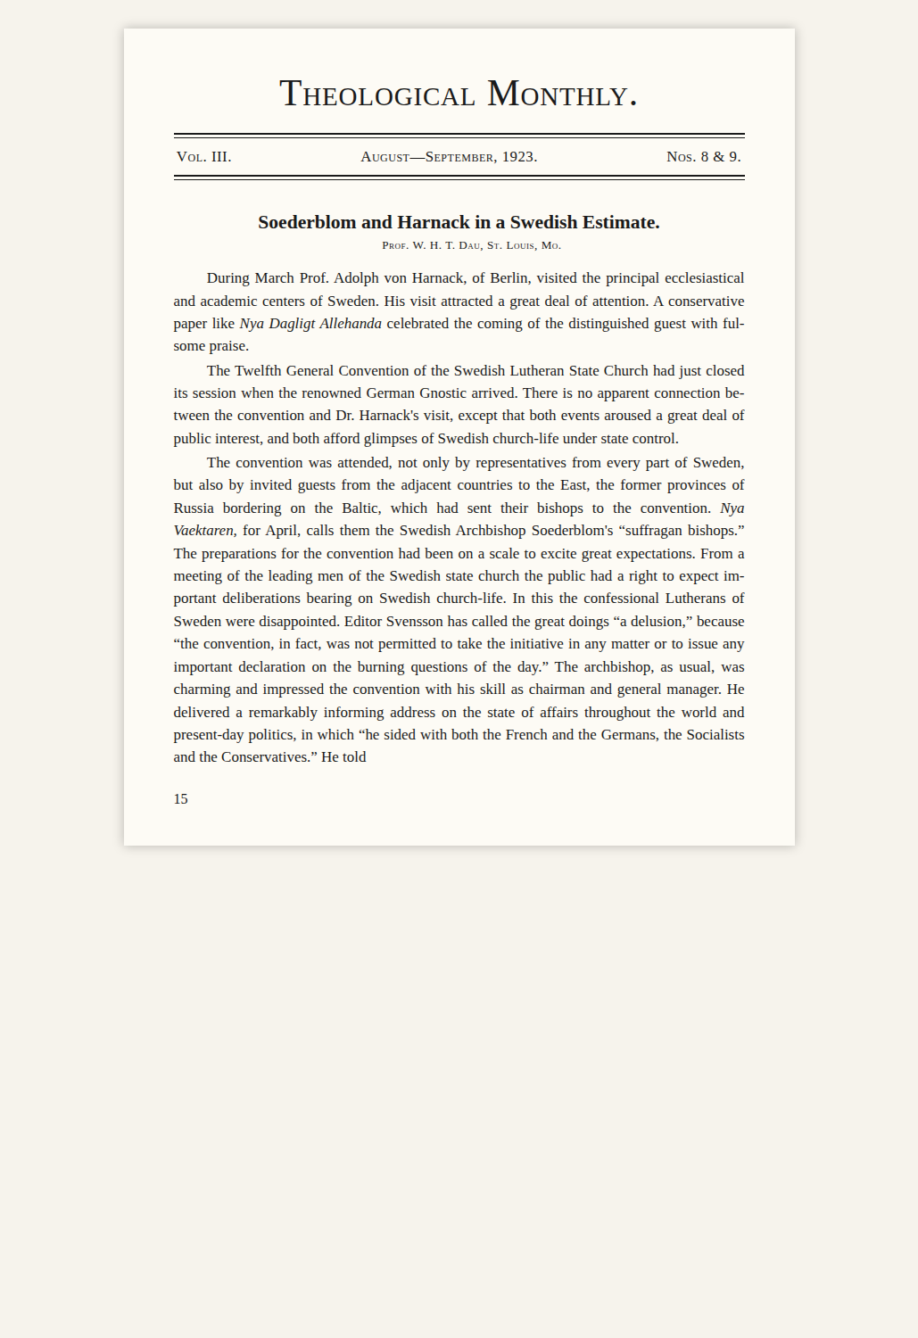Theological Monthly.
Vol. III. August—September, 1923. Nos. 8 & 9.
Soederblom and Harnack in a Swedish Estimate.
Prof. W. H. T. Dau, St. Louis, Mo.
During March Prof. Adolph von Harnack, of Berlin, visited the principal ecclesiastical and academic centers of Sweden. His visit attracted a great deal of attention. A conservative paper like Nya Dagligt Allehanda celebrated the coming of the distinguished guest with fulsome praise.
The Twelfth General Convention of the Swedish Lutheran State Church had just closed its session when the renowned German Gnostic arrived. There is no apparent connection between the convention and Dr. Harnack's visit, except that both events aroused a great deal of public interest, and both afford glimpses of Swedish church-life under state control.
The convention was attended, not only by representatives from every part of Sweden, but also by invited guests from the adjacent countries to the East, the former provinces of Russia bordering on the Baltic, which had sent their bishops to the convention. Nya Vaektaren, for April, calls them the Swedish Archbishop Soederblom's “suffragan bishops.” The preparations for the convention had been on a scale to excite great expectations. From a meeting of the leading men of the Swedish state church the public had a right to expect important deliberations bearing on Swedish church-life. In this the confessional Lutherans of Sweden were disappointed. Editor Svensson has called the great doings “a delusion,” because “the convention, in fact, was not permitted to take the initiative in any matter or to issue any important declaration on the burning questions of the day.” The archbishop, as usual, was charming and impressed the convention with his skill as chairman and general manager. He delivered a remarkably informing address on the state of affairs throughout the world and present-day politics, in which “he sided with both the French and the Germans, the Socialists and the Conservatives.” He told
15